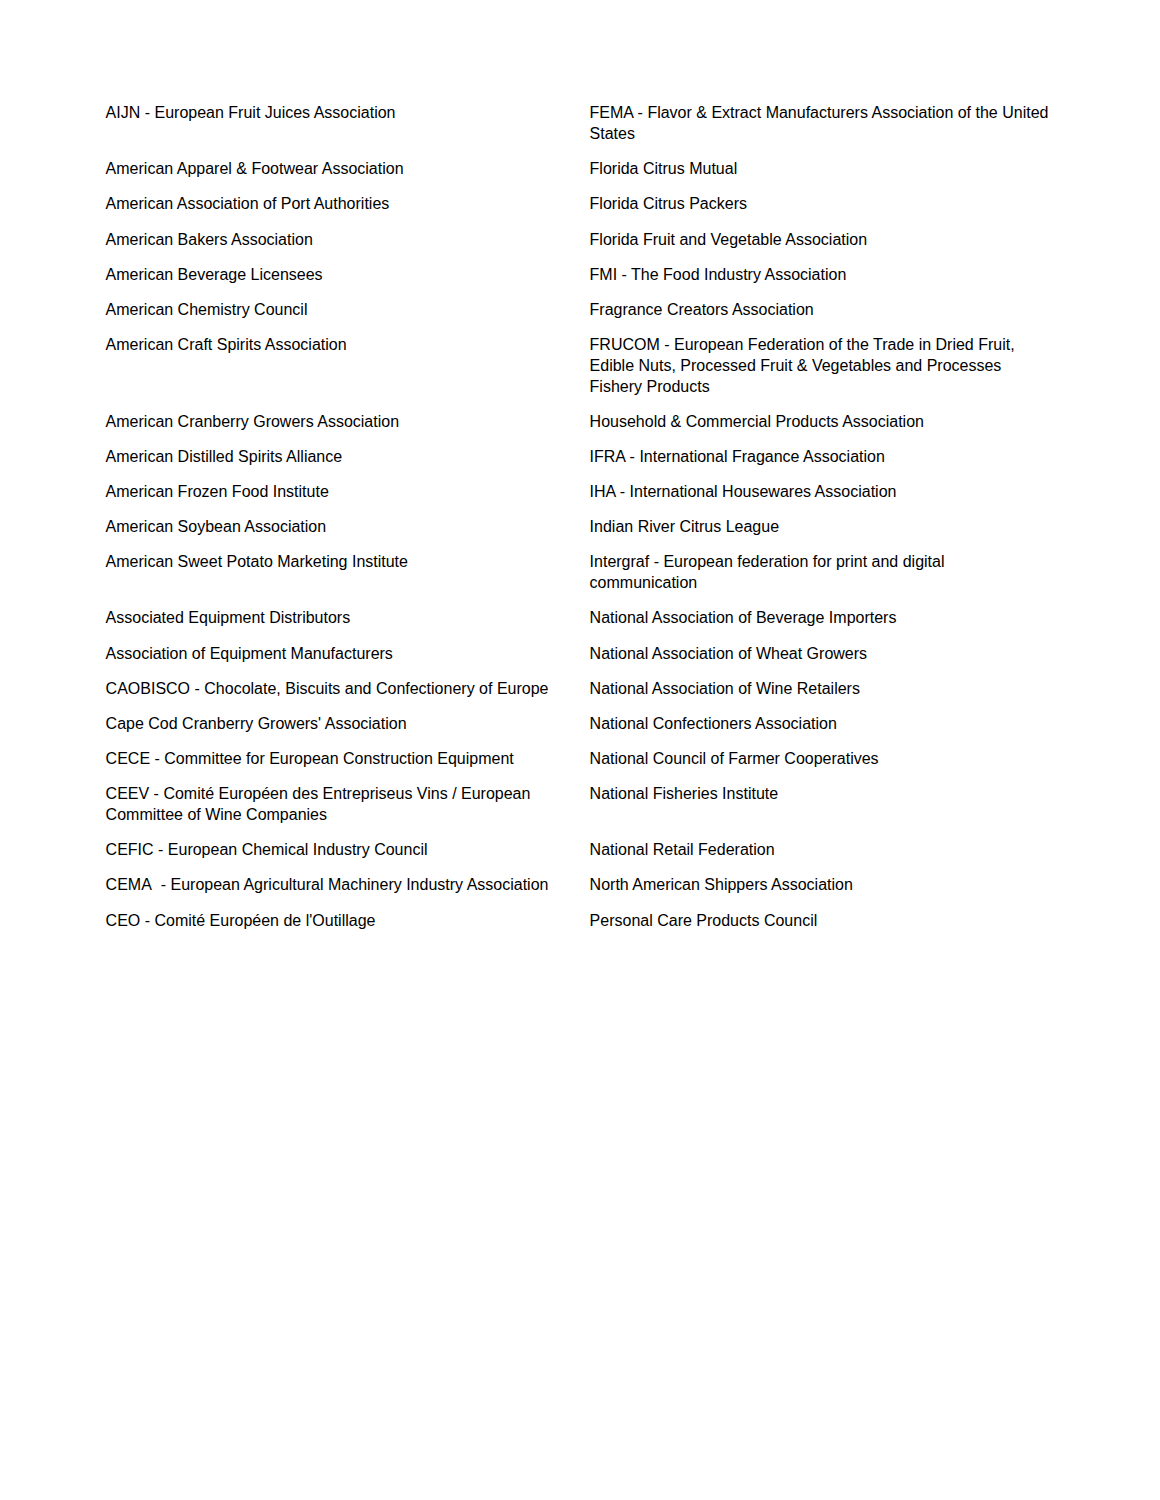| AIJN - European Fruit Juices Association | FEMA - Flavor & Extract Manufacturers Association of the United States |
| American Apparel & Footwear Association | Florida Citrus Mutual |
| American Association of Port Authorities | Florida Citrus Packers |
| American Bakers Association | Florida Fruit and Vegetable Association |
| American Beverage Licensees | FMI - The Food Industry Association |
| American Chemistry Council | Fragrance Creators Association |
| American Craft Spirits Association | FRUCOM - European Federation of the Trade in Dried Fruit, Edible Nuts, Processed Fruit & Vegetables and Processes Fishery Products |
| American Cranberry Growers Association | Household & Commercial Products Association |
| American Distilled Spirits Alliance | IFRA - International Fragance Association |
| American Frozen Food Institute | IHA - International Housewares Association |
| American Soybean Association | Indian River Citrus League |
| American Sweet Potato Marketing Institute | Intergraf - European federation for print and digital communication |
| Associated Equipment Distributors | National Association of Beverage Importers |
| Association of Equipment Manufacturers | National Association of Wheat Growers |
| CAOBISCO - Chocolate, Biscuits and Confectionery of Europe | National Association of Wine Retailers |
| Cape Cod Cranberry Growers' Association | National Confectioners Association |
| CECE - Committee for European Construction Equipment | National Council of Farmer Cooperatives |
| CEEV - Comité Européen des Entrepriseus Vins / European Committee of Wine Companies | National Fisheries Institute |
| CEFIC - European Chemical Industry Council | National Retail Federation |
| CEMA - European Agricultural Machinery Industry Association | North American Shippers Association |
| CEO - Comité Européen de l'Outillage | Personal Care Products Council |